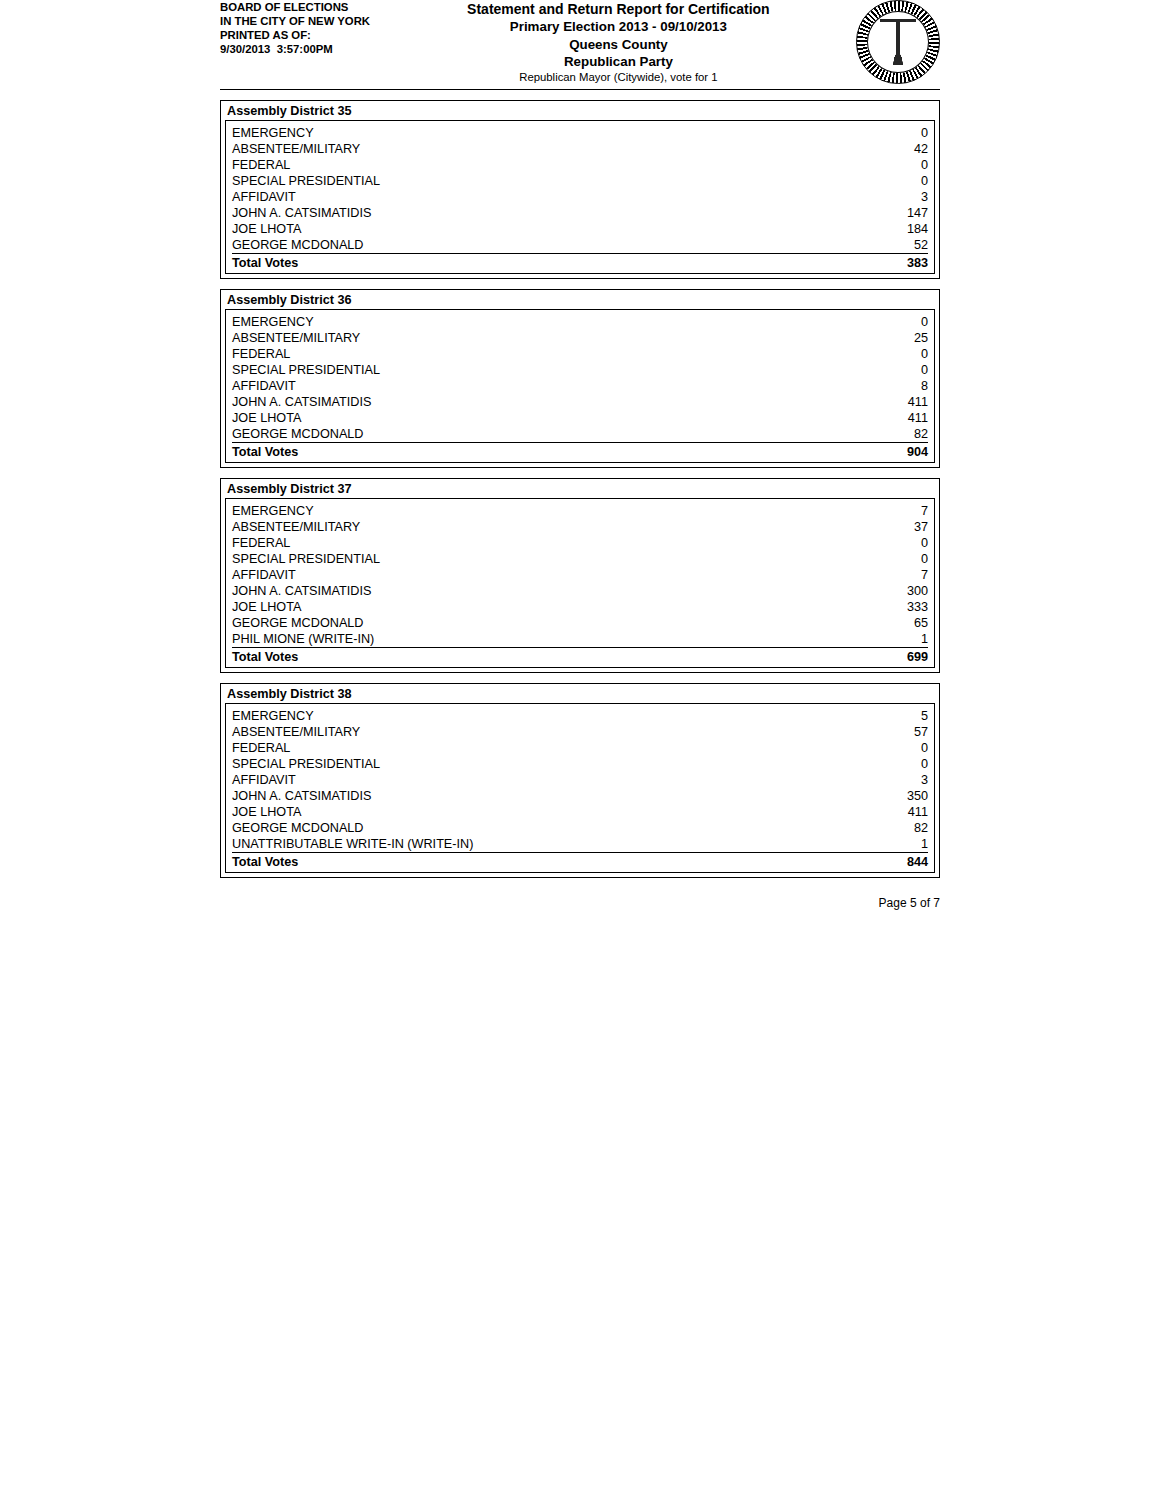BOARD OF ELECTIONS
IN THE CITY OF NEW YORK
PRINTED AS OF:
9/30/2013 3:57:00PM
Statement and Return Report for Certification
Primary Election 2013 - 09/10/2013
Queens County
Republican Party
Republican Mayor (Citywide), vote for 1
Assembly District 35
| EMERGENCY | 0 |
| ABSENTEE/MILITARY | 42 |
| FEDERAL | 0 |
| SPECIAL PRESIDENTIAL | 0 |
| AFFIDAVIT | 3 |
| JOHN A. CATSIMATIDIS | 147 |
| JOE LHOTA | 184 |
| GEORGE MCDONALD | 52 |
| Total Votes | 383 |
Assembly District 36
| EMERGENCY | 0 |
| ABSENTEE/MILITARY | 25 |
| FEDERAL | 0 |
| SPECIAL PRESIDENTIAL | 0 |
| AFFIDAVIT | 8 |
| JOHN A. CATSIMATIDIS | 411 |
| JOE LHOTA | 411 |
| GEORGE MCDONALD | 82 |
| Total Votes | 904 |
Assembly District 37
| EMERGENCY | 7 |
| ABSENTEE/MILITARY | 37 |
| FEDERAL | 0 |
| SPECIAL PRESIDENTIAL | 0 |
| AFFIDAVIT | 7 |
| JOHN A. CATSIMATIDIS | 300 |
| JOE LHOTA | 333 |
| GEORGE MCDONALD | 65 |
| PHIL MIONE (WRITE-IN) | 1 |
| Total Votes | 699 |
Assembly District 38
| EMERGENCY | 5 |
| ABSENTEE/MILITARY | 57 |
| FEDERAL | 0 |
| SPECIAL PRESIDENTIAL | 0 |
| AFFIDAVIT | 3 |
| JOHN A. CATSIMATIDIS | 350 |
| JOE LHOTA | 411 |
| GEORGE MCDONALD | 82 |
| UNATTRIBUTABLE WRITE-IN (WRITE-IN) | 1 |
| Total Votes | 844 |
Page 5 of 7